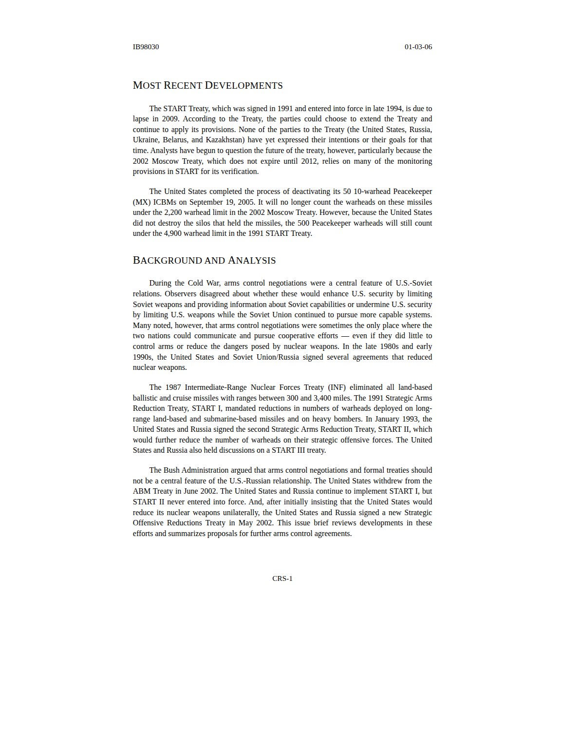IB98030 01-03-06
MOST RECENT DEVELOPMENTS
The START Treaty, which was signed in 1991 and entered into force in late 1994, is due to lapse in 2009. According to the Treaty, the parties could choose to extend the Treaty and continue to apply its provisions. None of the parties to the Treaty (the United States, Russia, Ukraine, Belarus, and Kazakhstan) have yet expressed their intentions or their goals for that time. Analysts have begun to question the future of the treaty, however, particularly because the 2002 Moscow Treaty, which does not expire until 2012, relies on many of the monitoring provisions in START for its verification.
The United States completed the process of deactivating its 50 10-warhead Peacekeeper (MX) ICBMs on September 19, 2005. It will no longer count the warheads on these missiles under the 2,200 warhead limit in the 2002 Moscow Treaty. However, because the United States did not destroy the silos that held the missiles, the 500 Peacekeeper warheads will still count under the 4,900 warhead limit in the 1991 START Treaty.
BACKGROUND AND ANALYSIS
During the Cold War, arms control negotiations were a central feature of U.S.-Soviet relations. Observers disagreed about whether these would enhance U.S. security by limiting Soviet weapons and providing information about Soviet capabilities or undermine U.S. security by limiting U.S. weapons while the Soviet Union continued to pursue more capable systems. Many noted, however, that arms control negotiations were sometimes the only place where the two nations could communicate and pursue cooperative efforts — even if they did little to control arms or reduce the dangers posed by nuclear weapons. In the late 1980s and early 1990s, the United States and Soviet Union/Russia signed several agreements that reduced nuclear weapons.
The 1987 Intermediate-Range Nuclear Forces Treaty (INF) eliminated all land-based ballistic and cruise missiles with ranges between 300 and 3,400 miles. The 1991 Strategic Arms Reduction Treaty, START I, mandated reductions in numbers of warheads deployed on long-range land-based and submarine-based missiles and on heavy bombers. In January 1993, the United States and Russia signed the second Strategic Arms Reduction Treaty, START II, which would further reduce the number of warheads on their strategic offensive forces. The United States and Russia also held discussions on a START III treaty.
The Bush Administration argued that arms control negotiations and formal treaties should not be a central feature of the U.S.-Russian relationship. The United States withdrew from the ABM Treaty in June 2002. The United States and Russia continue to implement START I, but START II never entered into force. And, after initially insisting that the United States would reduce its nuclear weapons unilaterally, the United States and Russia signed a new Strategic Offensive Reductions Treaty in May 2002. This issue brief reviews developments in these efforts and summarizes proposals for further arms control agreements.
CRS-1